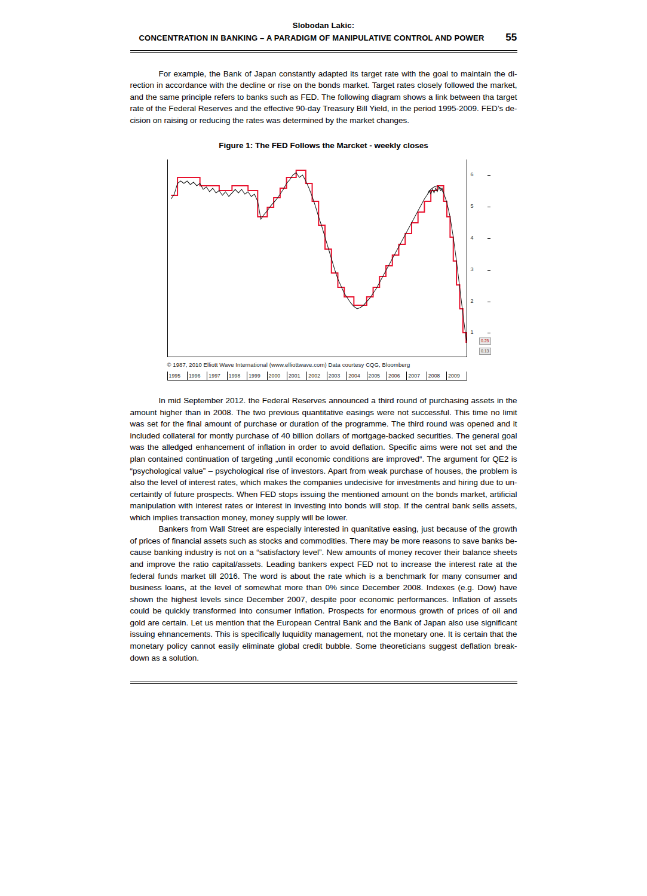Slobodan Lakic:
Concentration in Banking – a Paradigm of Manipulative Control and Power
55
For example, the Bank of Japan constantly adapted its target rate with the goal to maintain the direction in accordance with the decline or rise on the bonds market. Target rates closely followed the market, and the same principle refers to banks such as FED. The following diagram shows a link between tha target rate of the Federal Reserves and the effective 90-day Treasury Bill Yield, in the period 1995-2009. FED’s decision on raising or reducing the rates was determined by the market changes.
Figure 1: The FED Follows the Marcket - weekly closes
6 5 4 3 2 1
0.25
0.13
© 1987, 2010 Elliott Wave International (www.elliottwave.com) Data courtesy CQG, Bloomberg
1995
1996
1997
1998
1999
2000
2001
2002
2003
2004
2005
2006
2007
2008
2009
In mid September 2012. the Federal Reserves announced a third round of purchasing assets in the amount higher than in 2008. The two previous quantitative easings were not successful. This time no limit was set for the final amount of purchase or duration of the programme. The third round was opened and it included collateral for montly purchase of 40 billion dollars of mortgage-backed securities. The general goal was the alledged enhancement of inflation in order to avoid deflation. Specific aims were not set and the plan contained continuation of targeting „until economic conditions are improved“. The argument for QE2 is “psychological value” – psychological rise of investors. Apart from weak purchase of houses, the problem is also the level of interest rates, which makes the companies undecisive for investments and hiring due to uncertaintly of future prospects. When FED stops issuing the mentioned amount on the bonds market, artificial manipulation with interest rates or interest in investing into bonds will stop. If the central bank sells assets, which implies transaction money, money supply will be lower.
Bankers from Wall Street are especially interested in quanitative easing, just because of the growth of prices of financial assets such as stocks and commodities. There may be more reasons to save banks because banking industry is not on a “satisfactory level”. New amounts of money recover their balance sheets and improve the ratio capital/assets. Leading bankers expect FED not to increase the interest rate at the federal funds market till 2016. The word is about the rate which is a benchmark for many consumer and business loans, at the level of somewhat more than 0% since December 2008. Indexes (e.g. Dow) have shown the highest levels since December 2007, despite poor economic performances. Inflation of assets could be quickly transformed into consumer inflation. Prospects for enormous growth of prices of oil and gold are certain. Let us mention that the European Central Bank and the Bank of Japan also use significant issuing ehnancements. This is specifically luquidity management, not the monetary one. It is certain that the monetary policy cannot easily eliminate global credit bubble. Some theoreticians suggest deflation breakdown as a solution.